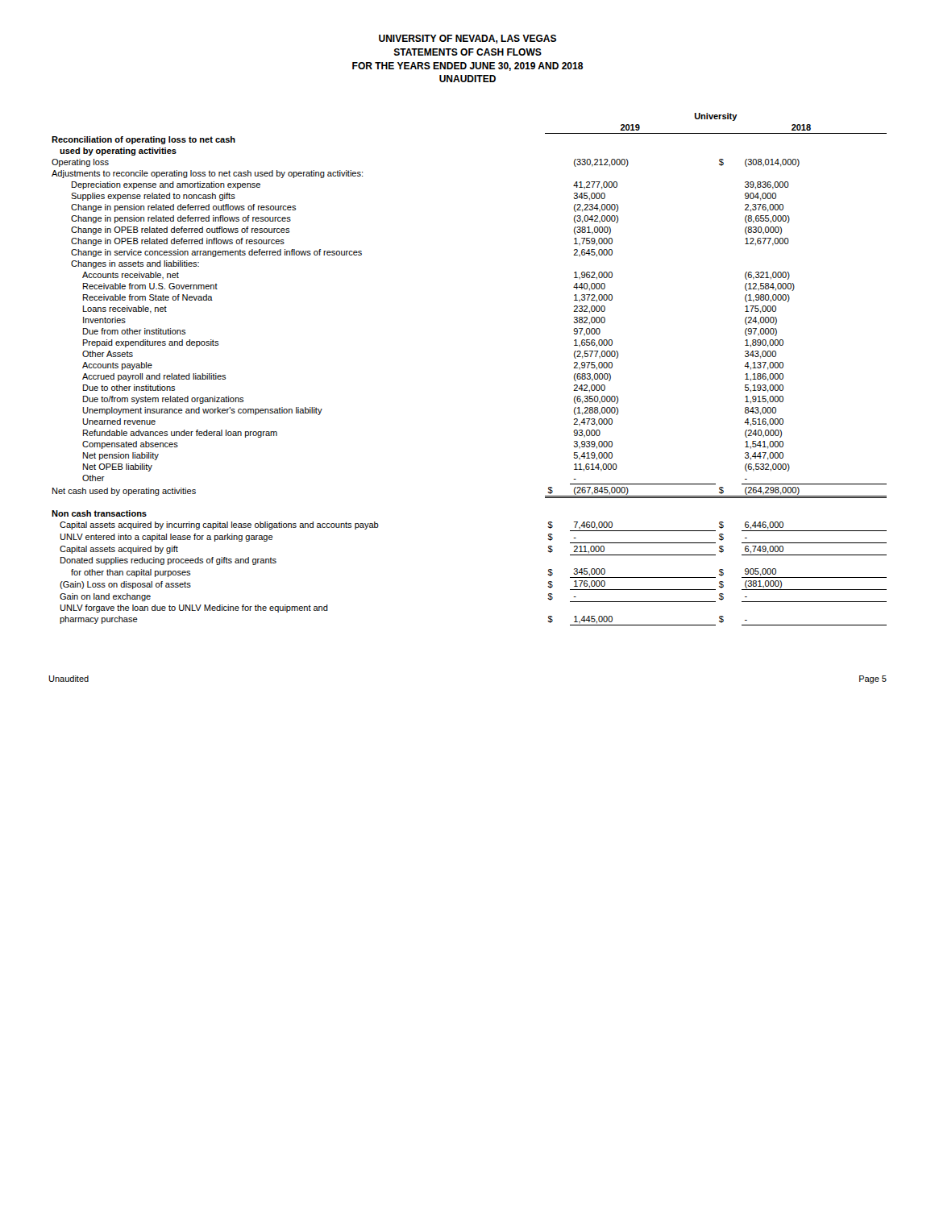UNIVERSITY OF NEVADA, LAS VEGAS
STATEMENTS OF CASH FLOWS
FOR THE YEARS ENDED JUNE 30, 2019 AND 2018
UNAUDITED
| | University |
| | 2019 | 2018 |
| Reconciliation of operating loss to net cash | | | | |
| used by operating activities | | | | |
| Operating loss | | (330,212,000) | $ | (308,014,000) |
| Adjustments to reconcile operating loss to net cash used by operating activities: | | | | |
| Depreciation expense and amortization expense | | 41,277,000 | | 39,836,000 |
| Supplies expense related to noncash gifts | | 345,000 | | 904,000 |
| Change in pension related deferred outflows of resources | | (2,234,000) | | 2,376,000 |
| Change in pension related deferred inflows of resources | | (3,042,000) | | (8,655,000) |
| Change in OPEB related deferred outflows of resources | | (381,000) | | (830,000) |
| Change in OPEB related deferred inflows of resources | | 1,759,000 | | 12,677,000 |
| Change in service concession arrangements deferred inflows of resources | | 2,645,000 | | |
| Changes in assets and liabilities: | | | | |
| Accounts receivable, net | | 1,962,000 | | (6,321,000) |
| Receivable from U.S. Government | | 440,000 | | (12,584,000) |
| Receivable from State of Nevada | | 1,372,000 | | (1,980,000) |
| Loans receivable, net | | 232,000 | | 175,000 |
| Inventories | | 382,000 | | (24,000) |
| Due from other institutions | | 97,000 | | (97,000) |
| Prepaid expenditures and deposits | | 1,656,000 | | 1,890,000 |
| Other Assets | | (2,577,000) | | 343,000 |
| Accounts payable | | 2,975,000 | | 4,137,000 |
| Accrued payroll and related liabilities | | (683,000) | | 1,186,000 |
| Due to other institutions | | 242,000 | | 5,193,000 |
| Due to/from system related organizations | | (6,350,000) | | 1,915,000 |
| Unemployment insurance and worker's compensation liability | | (1,288,000) | | 843,000 |
| Unearned revenue | | 2,473,000 | | 4,516,000 |
| Refundable advances under federal loan program | | 93,000 | | (240,000) |
| Compensated absences | | 3,939,000 | | 1,541,000 |
| Net pension liability | | 5,419,000 | | 3,447,000 |
| Net OPEB liability | | 11,614,000 | | (6,532,000) |
| Other | | - | | - |
| Net cash used by operating activities | $ | (267,845,000) | $ | (264,298,000) |
| Non cash transactions | | | | |
| Capital assets acquired by incurring capital lease obligations and accounts payab | $ | 7,460,000 | $ | 6,446,000 |
| UNLV entered into a capital lease for a parking garage | $ | - | $ | - |
| Capital assets acquired by gift | $ | 211,000 | $ | 6,749,000 |
| Donated supplies reducing proceeds of gifts and grants | | | | |
| for other than capital purposes | $ | 345,000 | $ | 905,000 |
| (Gain) Loss on disposal of assets | $ | 176,000 | $ | (381,000) |
| Gain on land exchange | $ | - | $ | - |
| UNLV forgave the loan due to UNLV Medicine for the equipment and | | | | |
| pharmacy purchase | $ | 1,445,000 | $ | - |
Unaudited Page 5